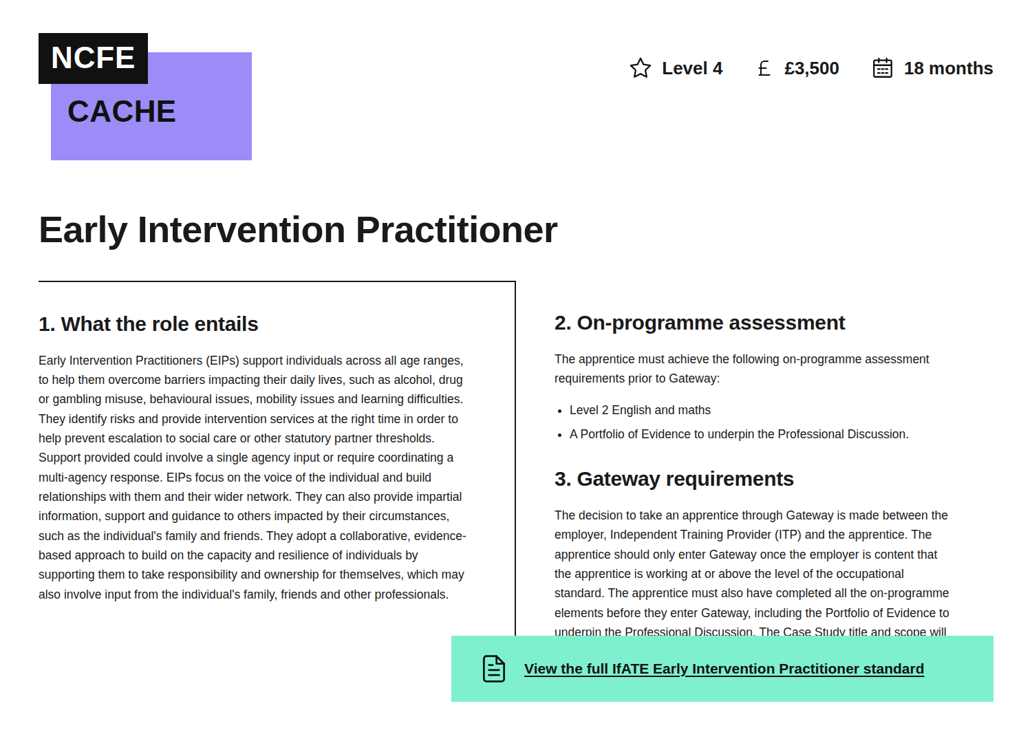NCFE
CACHE
Level 4
£3,500
18 months
Early Intervention Practitioner
1. What the role entails
Early Intervention Practitioners (EIPs) support individuals across all age ranges, to help them overcome barriers impacting their daily lives, such as alcohol, drug or gambling misuse, behavioural issues, mobility issues and learning difficulties. They identify risks and provide intervention services at the right time in order to help prevent escalation to social care or other statutory partner thresholds. Support provided could involve a single agency input or require coordinating a multi-agency response. EIPs focus on the voice of the individual and build relationships with them and their wider network. They can also provide impartial information, support and guidance to others impacted by their circumstances, such as the individual's family and friends. They adopt a collaborative, evidence-based approach to build on the capacity and resilience of individuals by supporting them to take responsibility and ownership for themselves, which may also involve input from the individual's family, friends and other professionals.
2. On-programme assessment
The apprentice must achieve the following on-programme assessment requirements prior to Gateway:
Level 2 English and maths
A Portfolio of Evidence to underpin the Professional Discussion.
3. Gateway requirements
The decision to take an apprentice through Gateway is made between the employer, Independent Training Provider (ITP) and the apprentice. The apprentice should only enter Gateway once the employer is content that the apprentice is working at or above the level of the occupational standard. The apprentice must also have completed all the on-programme elements before they enter Gateway, including the Portfolio of Evidence to underpin the Professional Discussion. The Case Study title and scope will be agreed between the apprentice, the employer and NCFE at Gateway.
View the full IfATE Early Intervention Practitioner standard